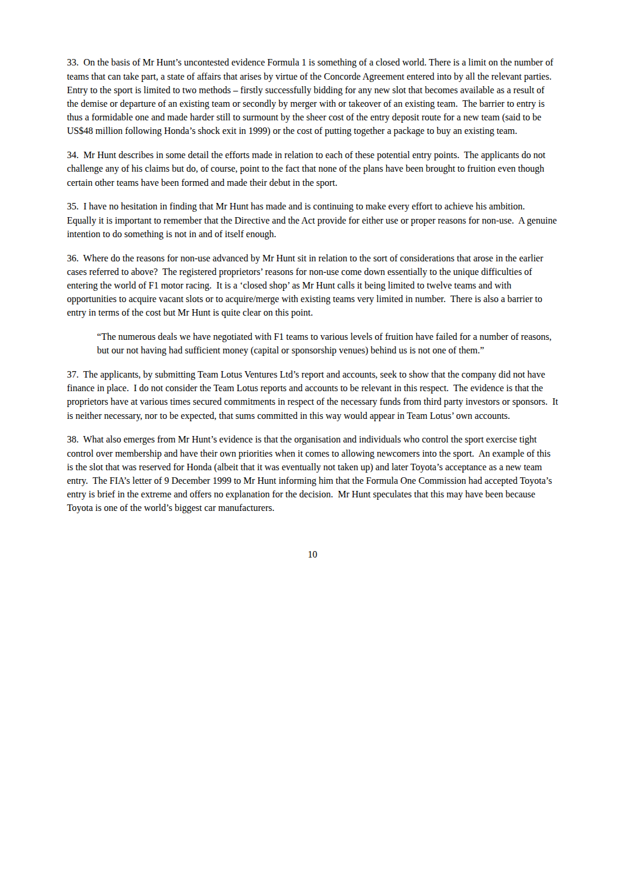33. On the basis of Mr Hunt’s uncontested evidence Formula 1 is something of a closed world. There is a limit on the number of teams that can take part, a state of affairs that arises by virtue of the Concorde Agreement entered into by all the relevant parties. Entry to the sport is limited to two methods – firstly successfully bidding for any new slot that becomes available as a result of the demise or departure of an existing team or secondly by merger with or takeover of an existing team. The barrier to entry is thus a formidable one and made harder still to surmount by the sheer cost of the entry deposit route for a new team (said to be US$48 million following Honda’s shock exit in 1999) or the cost of putting together a package to buy an existing team.
34. Mr Hunt describes in some detail the efforts made in relation to each of these potential entry points. The applicants do not challenge any of his claims but do, of course, point to the fact that none of the plans have been brought to fruition even though certain other teams have been formed and made their debut in the sport.
35. I have no hesitation in finding that Mr Hunt has made and is continuing to make every effort to achieve his ambition. Equally it is important to remember that the Directive and the Act provide for either use or proper reasons for non-use. A genuine intention to do something is not in and of itself enough.
36. Where do the reasons for non-use advanced by Mr Hunt sit in relation to the sort of considerations that arose in the earlier cases referred to above? The registered proprietors’ reasons for non-use come down essentially to the unique difficulties of entering the world of F1 motor racing. It is a ‘closed shop’ as Mr Hunt calls it being limited to twelve teams and with opportunities to acquire vacant slots or to acquire/merge with existing teams very limited in number. There is also a barrier to entry in terms of the cost but Mr Hunt is quite clear on this point.
“The numerous deals we have negotiated with F1 teams to various levels of fruition have failed for a number of reasons, but our not having had sufficient money (capital or sponsorship venues) behind us is not one of them.”
37. The applicants, by submitting Team Lotus Ventures Ltd’s report and accounts, seek to show that the company did not have finance in place. I do not consider the Team Lotus reports and accounts to be relevant in this respect. The evidence is that the proprietors have at various times secured commitments in respect of the necessary funds from third party investors or sponsors. It is neither necessary, nor to be expected, that sums committed in this way would appear in Team Lotus’ own accounts.
38. What also emerges from Mr Hunt’s evidence is that the organisation and individuals who control the sport exercise tight control over membership and have their own priorities when it comes to allowing newcomers into the sport. An example of this is the slot that was reserved for Honda (albeit that it was eventually not taken up) and later Toyota’s acceptance as a new team entry. The FIA’s letter of 9 December 1999 to Mr Hunt informing him that the Formula One Commission had accepted Toyota’s entry is brief in the extreme and offers no explanation for the decision. Mr Hunt speculates that this may have been because Toyota is one of the world’s biggest car manufacturers.
10